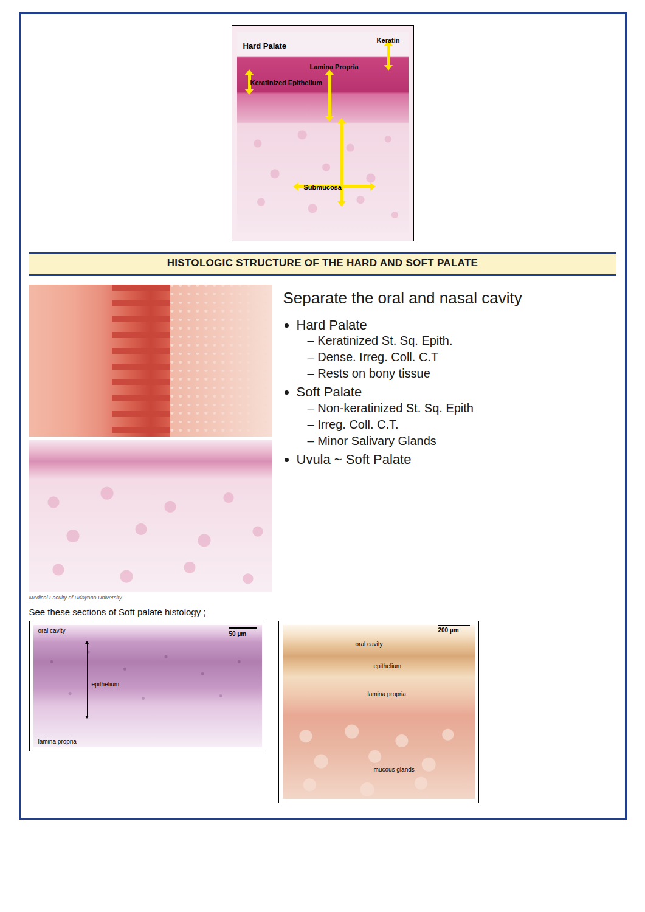Hard Palate Keratin Lamina Propria Keratinized Epithelium Submucosa
HISTOLOGIC STRUCTURE OF THE HARD AND SOFT PALATE
Medical Faculty of Udayana University.
Separate the oral and nasal cavity
Hard Palate
Keratinized St. Sq. Epith.
Dense. Irreg. Coll. C.T
Rests on bony tissue
Soft Palate
Non-keratinized St. Sq. Epith
Irreg. Coll. C.T.
Minor Salivary Glands
Uvula ~ Soft Palate
See these sections of Soft palate histology ;
oral cavity 50 µm epithelium lamina propria
200 µm oral cavity epithelium lamina propria mucous glands